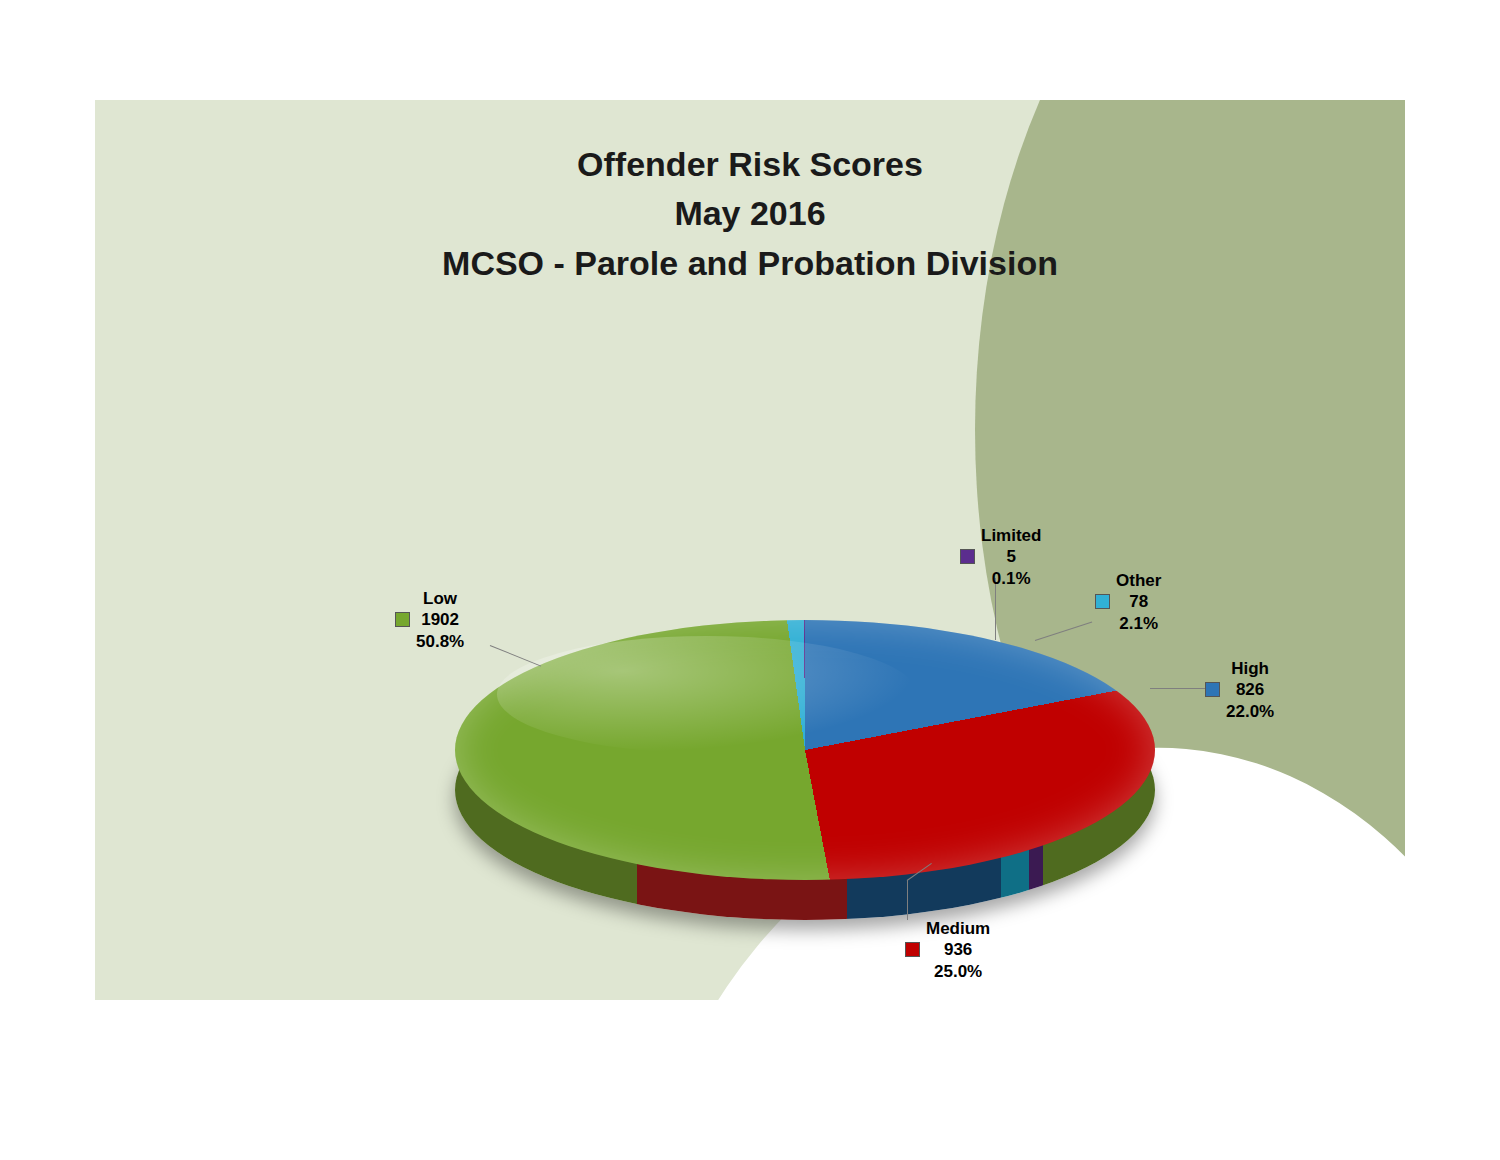Offender Risk Scores
May 2016
MCSO - Parole and Probation Division
Limited
5
0.1%
Other
78
2.1%
High
826
22.0%
Medium
936
25.0%
Low
1902
50.8%